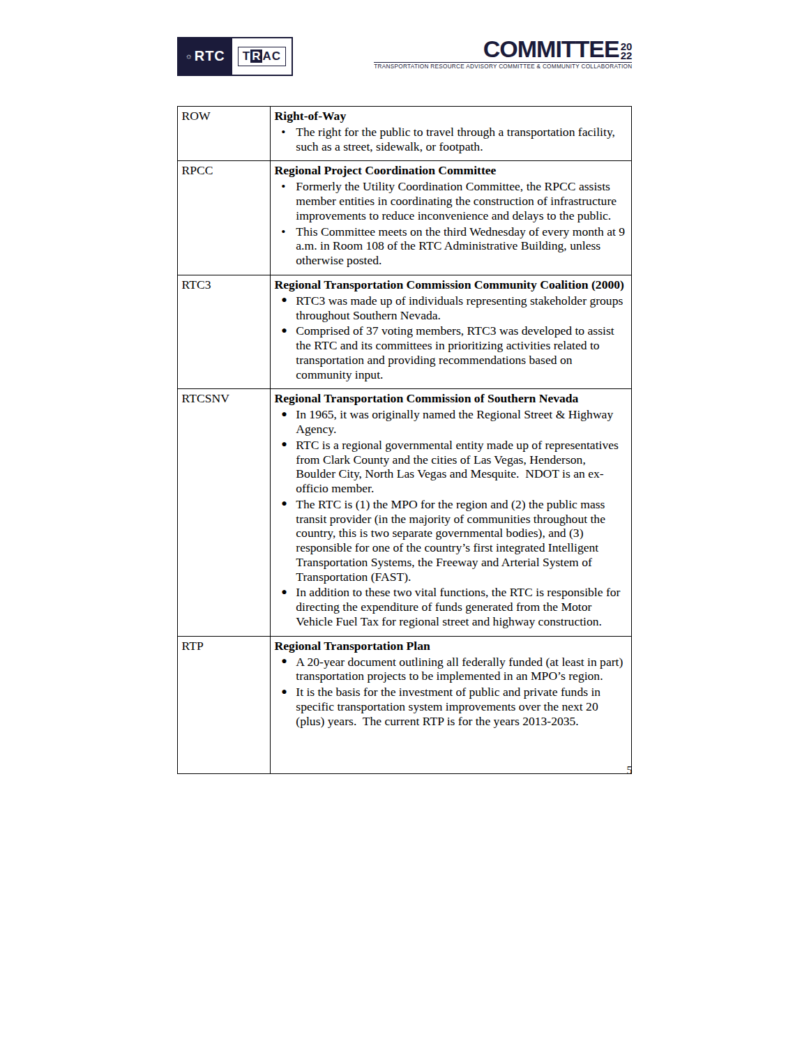☼RTC
TRAC
COMMITTEE 20
22
TRANSPORTATION RESOURCE ADVISORY COMMITTEE & COMMUNITY COLLABORATION
| ROW | Right-of-Way The right for the public to travel through a transportation facility, such as a street, sidewalk, or footpath. |
| RPCC | Regional Project Coordination Committee Formerly the Utility Coordination Committee, the RPCC assists member entities in coordinating the construction of infrastructure improvements to reduce inconvenience and delays to the public. This Committee meets on the third Wednesday of every month at 9 a.m. in Room 108 of the RTC Administrative Building, unless otherwise posted. |
| RTC3 | Regional Transportation Commission Community Coalition (2000) RTC3 was made up of individuals representing stakeholder groups throughout Southern Nevada. Comprised of 37 voting members, RTC3 was developed to assist the RTC and its committees in prioritizing activities related to transportation and providing recommendations based on community input. |
| RTCSNV | Regional Transportation Commission of Southern Nevada In 1965, it was originally named the Regional Street & Highway Agency. RTC is a regional governmental entity made up of representatives from Clark County and the cities of Las Vegas, Henderson, Boulder City, North Las Vegas and Mesquite. NDOT is an ex-officio member. The RTC is (1) the MPO for the region and (2) the public mass transit provider (in the majority of communities throughout the country, this is two separate governmental bodies), and (3) responsible for one of the country’s first integrated Intelligent Transportation Systems, the Freeway and Arterial System of Transportation (FAST). In addition to these two vital functions, the RTC is responsible for directing the expenditure of funds generated from the Motor Vehicle Fuel Tax for regional street and highway construction. |
| RTP | Regional Transportation Plan A 20-year document outlining all federally funded (at least in part) transportation projects to be implemented in an MPO’s region. It is the basis for the investment of public and private funds in specific transportation system improvements over the next 20 (plus) years. The current RTP is for the years 2013-2035. |
5